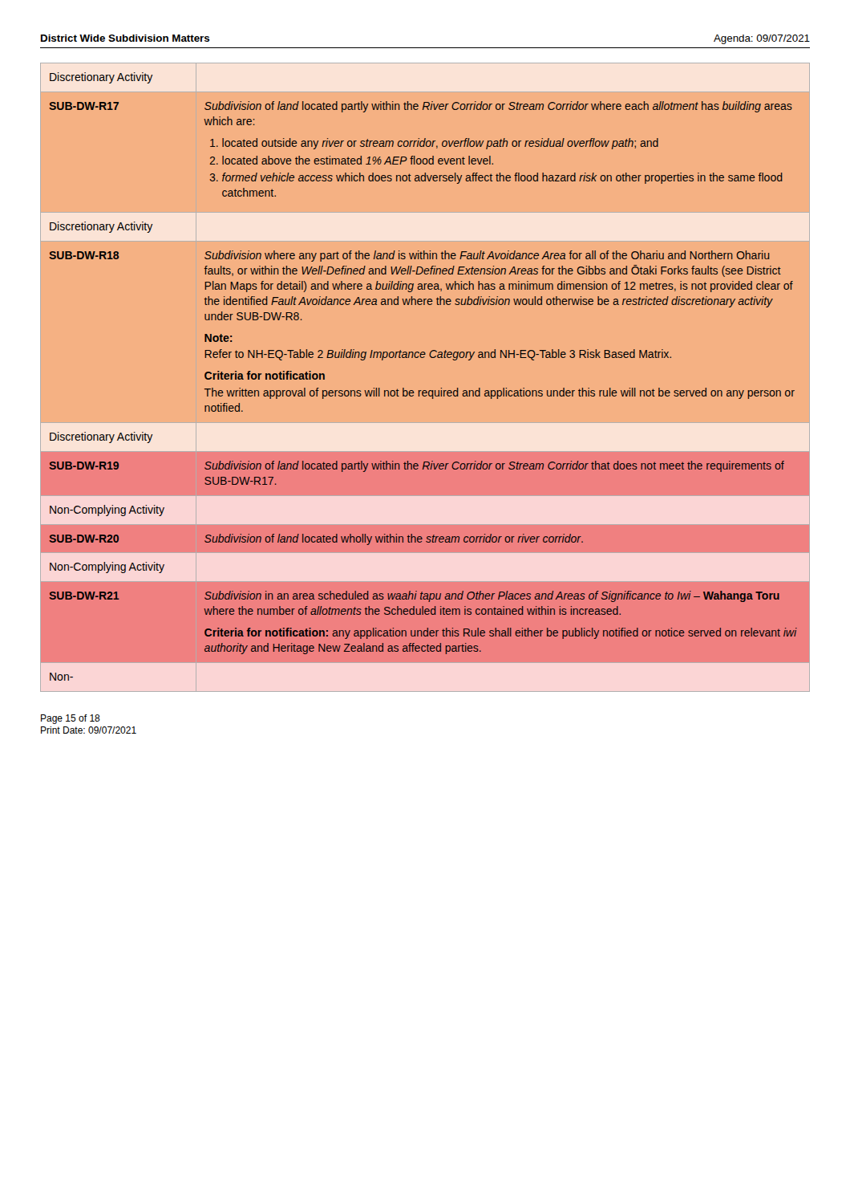District Wide Subdivision Matters
Agenda: 09/07/2021
| Discretionary Activity | |
| SUB-DW-R17 | Subdivision of land located partly within the River Corridor or Stream Corridor where each allotment has building areas which are: located outside any river or stream corridor , overflow path or residual overflow path ; and located above the estimated 1% AEP flood event level. formed vehicle access which does not adversely affect the flood hazard risk on other properties in the same flood catchment. |
| Discretionary Activity | |
| SUB-DW-R18 | Subdivision where any part of the land is within the Fault Avoidance Area for all of the Ohariu and Northern Ohariu faults, or within the Well-Defined and Well-Defined Extension Areas for the Gibbs and Ōtaki Forks faults (see District Plan Maps for detail) and where a building area, which has a minimum dimension of 12 metres, is not provided clear of the identified Fault Avoidance Area and where the subdivision would otherwise be a restricted discretionary activity under SUB-DW-R8. Note: Refer to NH-EQ-Table 2 Building Importance Category and NH-EQ-Table 3 Risk Based Matrix. Criteria for notification The written approval of persons will not be required and applications under this rule will not be served on any person or notified. |
| Discretionary Activity | |
| SUB-DW-R19 | Subdivision of land located partly within the River Corridor or Stream Corridor that does not meet the requirements of SUB-DW-R17. |
| Non-Complying Activity | |
| SUB-DW-R20 | Subdivision of land located wholly within the stream corridor or river corridor . |
| Non-Complying Activity | |
| SUB-DW-R21 | Subdivision in an area scheduled as waahi tapu and Other Places and Areas of Significance to Iwi – Wahanga Toru where the number of allotments the Scheduled item is contained within is increased. Criteria for notification: any application under this Rule shall either be publicly notified or notice served on relevant iwi authority and Heritage New Zealand as affected parties. |
| Non- | |
Page 15 of 18
Print Date: 09/07/2021